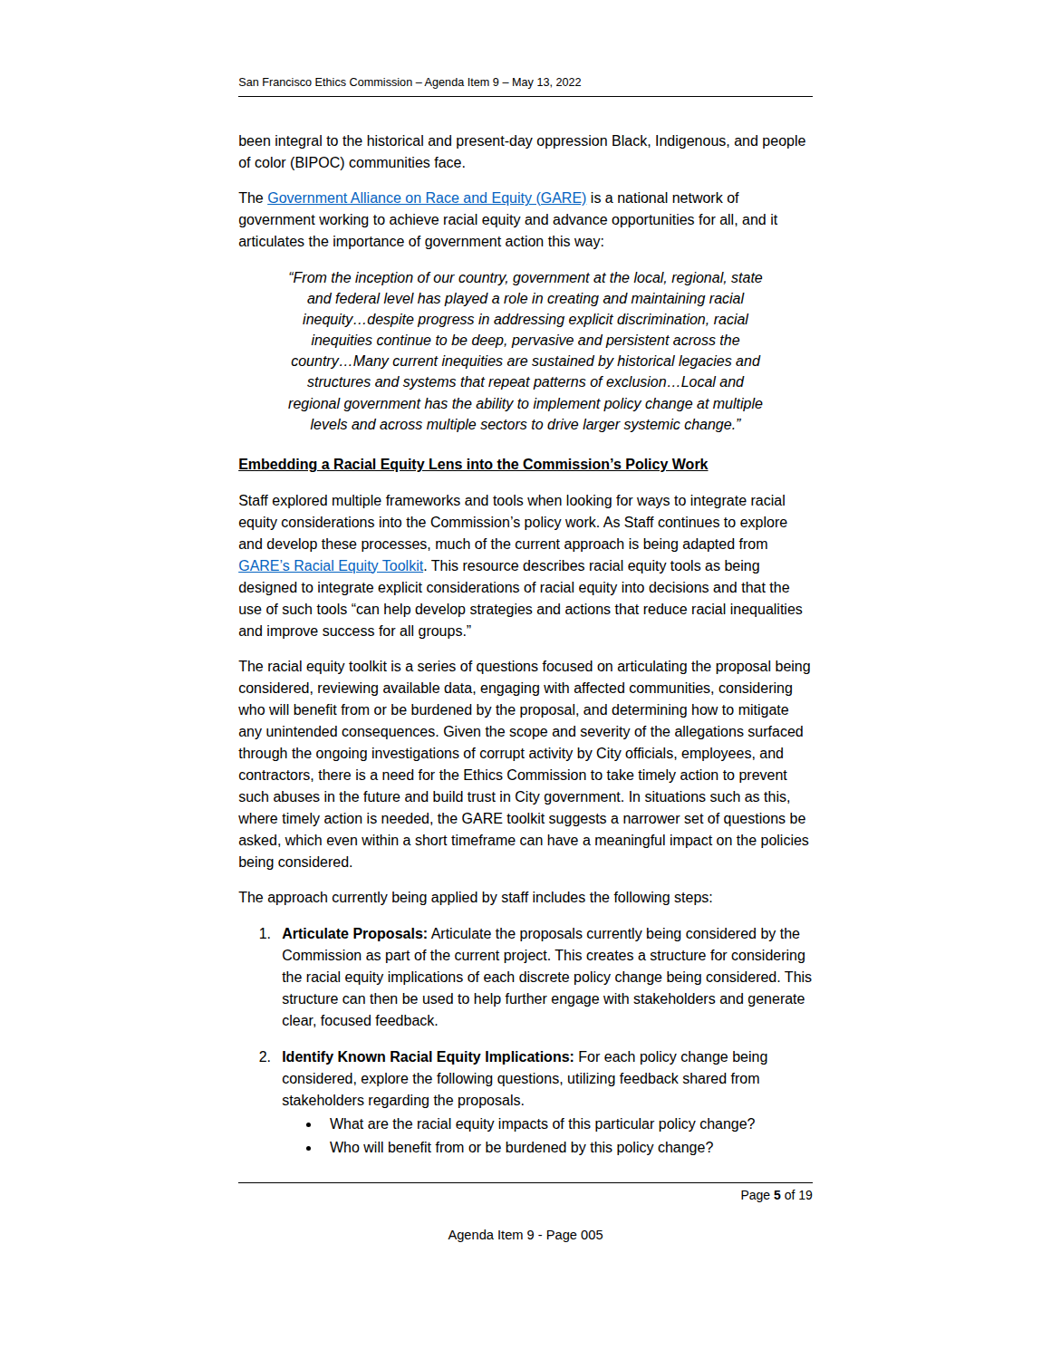San Francisco Ethics Commission – Agenda Item 9 – May 13, 2022
been integral to the historical and present-day oppression Black, Indigenous, and people of color (BIPOC) communities face.
The Government Alliance on Race and Equity (GARE) is a national network of government working to achieve racial equity and advance opportunities for all, and it articulates the importance of government action this way:
“From the inception of our country, government at the local, regional, state and federal level has played a role in creating and maintaining racial inequity…despite progress in addressing explicit discrimination, racial inequities continue to be deep, pervasive and persistent across the country…Many current inequities are sustained by historical legacies and structures and systems that repeat patterns of exclusion…Local and regional government has the ability to implement policy change at multiple levels and across multiple sectors to drive larger systemic change.”
Embedding a Racial Equity Lens into the Commission’s Policy Work
Staff explored multiple frameworks and tools when looking for ways to integrate racial equity considerations into the Commission’s policy work. As Staff continues to explore and develop these processes, much of the current approach is being adapted from GARE’s Racial Equity Toolkit. This resource describes racial equity tools as being designed to integrate explicit considerations of racial equity into decisions and that the use of such tools “can help develop strategies and actions that reduce racial inequalities and improve success for all groups.”
The racial equity toolkit is a series of questions focused on articulating the proposal being considered, reviewing available data, engaging with affected communities, considering who will benefit from or be burdened by the proposal, and determining how to mitigate any unintended consequences. Given the scope and severity of the allegations surfaced through the ongoing investigations of corrupt activity by City officials, employees, and contractors, there is a need for the Ethics Commission to take timely action to prevent such abuses in the future and build trust in City government. In situations such as this, where timely action is needed, the GARE toolkit suggests a narrower set of questions be asked, which even within a short timeframe can have a meaningful impact on the policies being considered.
The approach currently being applied by staff includes the following steps:
Articulate Proposals: Articulate the proposals currently being considered by the Commission as part of the current project. This creates a structure for considering the racial equity implications of each discrete policy change being considered. This structure can then be used to help further engage with stakeholders and generate clear, focused feedback.
Identify Known Racial Equity Implications: For each policy change being considered, explore the following questions, utilizing feedback shared from stakeholders regarding the proposals.
What are the racial equity impacts of this particular policy change?
Who will benefit from or be burdened by this policy change?
Page 5 of 19
Agenda Item 9 - Page 005